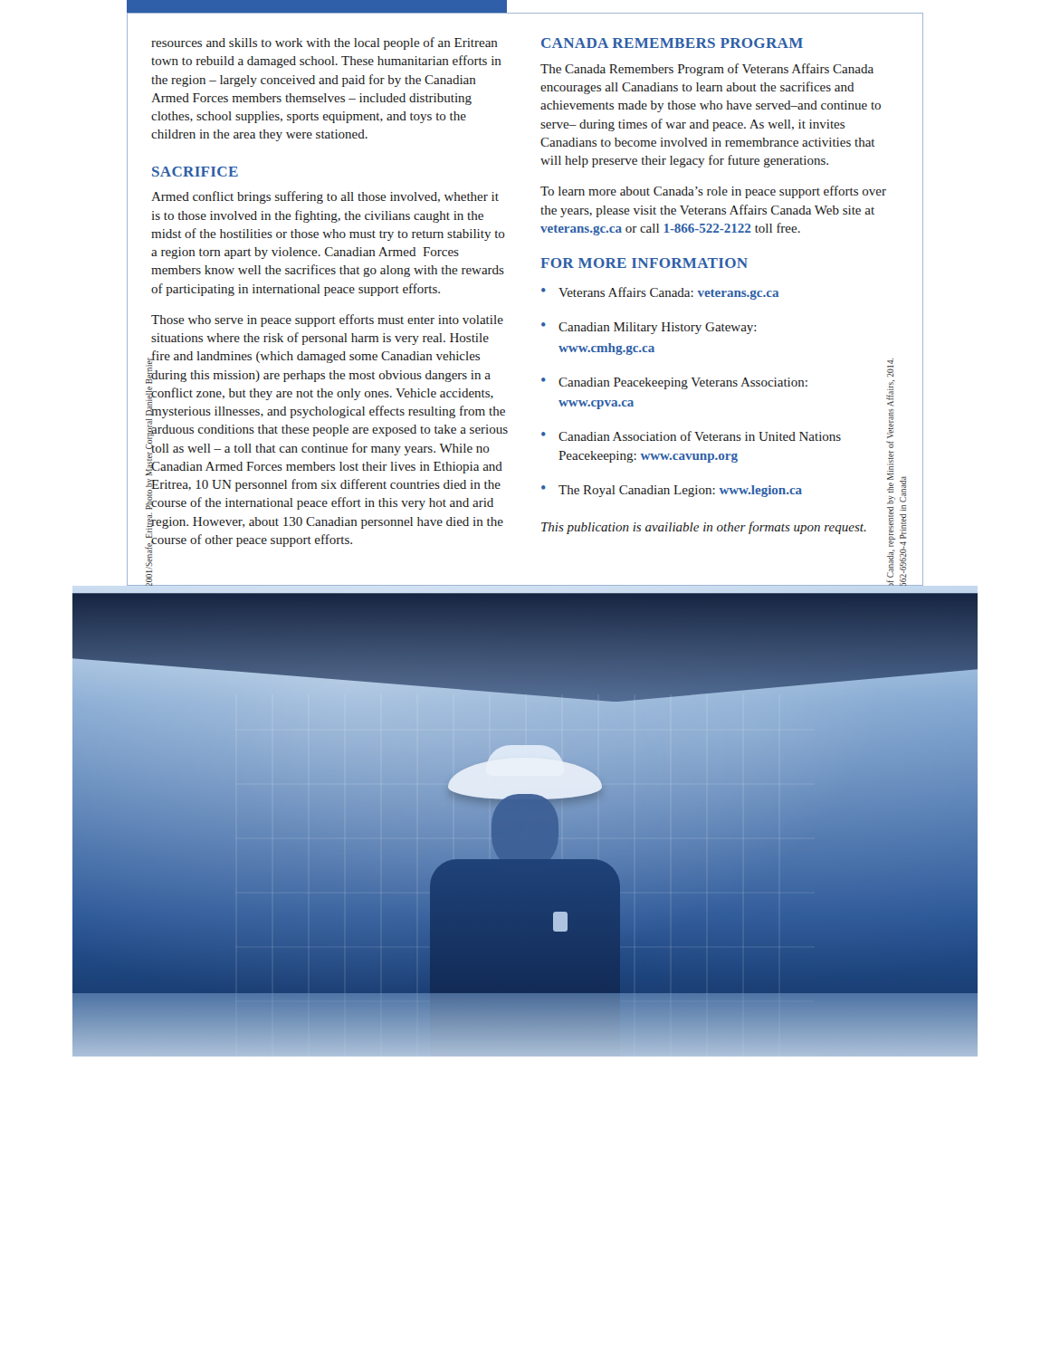DND Photo ISD01-0073. February 1, 2001/Senafe, Eritrea. Photo by Master Corporal Danielle Bernier
© Her Majesty the Queen in Right of Canada, represented by the Minister of Veterans Affairs, 2014. Cat. No.: V32-162/1-2006 ISBN: 0-662-69620-4 Printed in Canada
resources and skills to work with the local people of an Eritrean town to rebuild a damaged school. These humanitarian efforts in the region – largely conceived and paid for by the Canadian Armed Forces members themselves – included distributing clothes, school supplies, sports equipment, and toys to the children in the area they were stationed.
SACRIFICE
Armed conflict brings suffering to all those involved, whether it is to those involved in the fighting, the civilians caught in the midst of the hostilities or those who must try to return stability to a region torn apart by violence. Canadian Armed Forces members know well the sacrifices that go along with the rewards of participating in international peace support efforts.
Those who serve in peace support efforts must enter into volatile situations where the risk of personal harm is very real. Hostile fire and landmines (which damaged some Canadian vehicles during this mission) are perhaps the most obvious dangers in a conflict zone, but they are not the only ones. Vehicle accidents, mysterious illnesses, and psychological effects resulting from the arduous conditions that these people are exposed to take a serious toll as well – a toll that can continue for many years. While no Canadian Armed Forces members lost their lives in Ethiopia and Eritrea, 10 UN personnel from six different countries died in the course of the international peace effort in this very hot and arid region. However, about 130 Canadian personnel have died in the course of other peace support efforts.
CANADA REMEMBERS PROGRAM
The Canada Remembers Program of Veterans Affairs Canada encourages all Canadians to learn about the sacrifices and achievements made by those who have served–and continue to serve– during times of war and peace. As well, it invites Canadians to become involved in remembrance activities that will help preserve their legacy for future generations.
To learn more about Canada’s role in peace support efforts over the years, please visit the Veterans Affairs Canada Web site at veterans.gc.ca or call 1-866-522-2122 toll free.
FOR MORE INFORMATION
Veterans Affairs Canada: veterans.gc.ca
Canadian Military History Gateway: www.cmhg.gc.ca
Canadian Peacekeeping Veterans Association: www.cpva.ca
Canadian Association of Veterans in United Nations Peacekeeping: www.cavunp.org
The Royal Canadian Legion: www.legion.ca
This publication is availiable in other formats upon request.